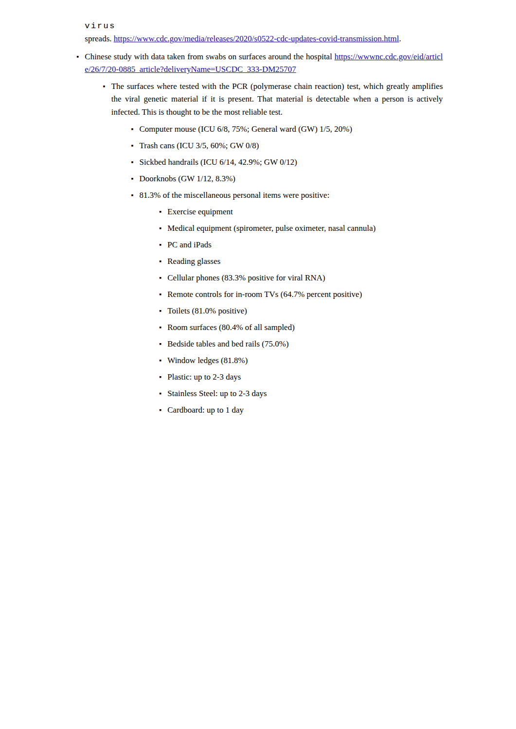virus
spreads. https://www.cdc.gov/media/releases/2020/s0522-cdc-updates-covid-transmission.html.
Chinese study with data taken from swabs on surfaces around the hospital https://wwwnc.cdc.gov/eid/article/26/7/20-0885_article?deliveryName=USCDC_333-DM25707
The surfaces where tested with the PCR (polymerase chain reaction) test, which greatly amplifies the viral genetic material if it is present. That material is detectable when a person is actively infected. This is thought to be the most reliable test.
Computer mouse (ICU 6/8, 75%; General ward (GW) 1/5, 20%)
Trash cans (ICU 3/5, 60%; GW 0/8)
Sickbed handrails (ICU 6/14, 42.9%; GW 0/12)
Doorknobs (GW 1/12, 8.3%)
81.3% of the miscellaneous personal items were positive:
Exercise equipment
Medical equipment (spirometer, pulse oximeter, nasal cannula)
PC and iPads
Reading glasses
Cellular phones (83.3% positive for viral RNA)
Remote controls for in-room TVs (64.7% percent positive)
Toilets (81.0% positive)
Room surfaces (80.4% of all sampled)
Bedside tables and bed rails (75.0%)
Window ledges (81.8%)
Plastic: up to 2-3 days
Stainless Steel: up to 2-3 days
Cardboard: up to 1 day